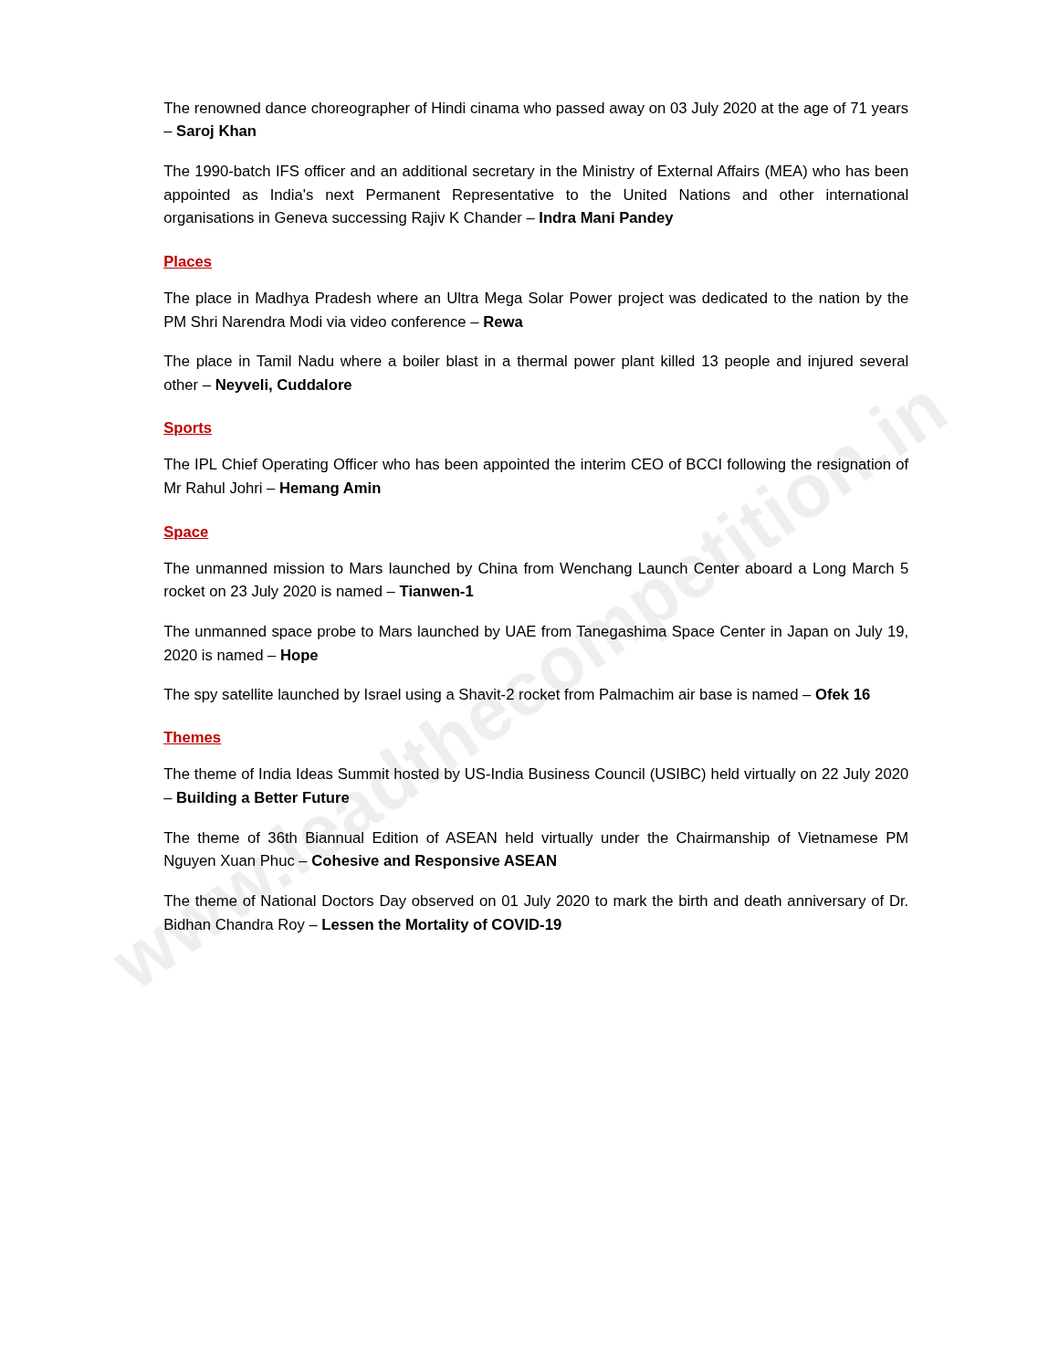www.leadthecompetition.in
The renowned dance choreographer of Hindi cinama who passed away on 03 July 2020 at the age of 71 years – Saroj Khan
The 1990-batch IFS officer and an additional secretary in the Ministry of External Affairs (MEA) who has been appointed as India's next Permanent Representative to the United Nations and other international organisations in Geneva successing Rajiv K Chander – Indra Mani Pandey
Places
The place in Madhya Pradesh where an Ultra Mega Solar Power project was dedicated to the nation by the PM Shri Narendra Modi via video conference – Rewa
The place in Tamil Nadu where a boiler blast in a thermal power plant killed 13 people and injured several other – Neyveli, Cuddalore
Sports
The IPL Chief Operating Officer who has been appointed the interim CEO of BCCI following the resignation of Mr Rahul Johri – Hemang Amin
Space
The unmanned mission to Mars launched by China from Wenchang Launch Center aboard a Long March 5 rocket on 23 July 2020 is named – Tianwen-1
The unmanned space probe to Mars launched by UAE from Tanegashima Space Center in Japan on July 19, 2020 is named – Hope
The spy satellite launched by Israel using a Shavit-2 rocket from Palmachim air base is named – Ofek 16
Themes
The theme of India Ideas Summit hosted by US-India Business Council (USIBC) held virtually on 22 July 2020 – Building a Better Future
The theme of 36th Biannual Edition of ASEAN held virtually under the Chairmanship of Vietnamese PM Nguyen Xuan Phuc – Cohesive and Responsive ASEAN
The theme of National Doctors Day observed on 01 July 2020 to mark the birth and death anniversary of Dr. Bidhan Chandra Roy – Lessen the Mortality of COVID-19